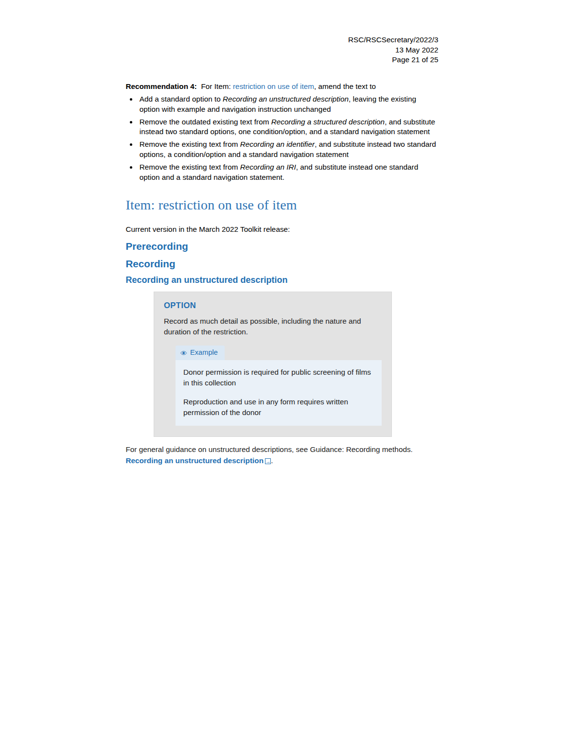RSC/RSCSecretary/2022/3
13 May 2022
Page 21 of 25
Recommendation 4: For Item: restriction on use of item, amend the text to
Add a standard option to Recording an unstructured description, leaving the existing option with example and navigation instruction unchanged
Remove the outdated existing text from Recording a structured description, and substitute instead two standard options, one condition/option, and a standard navigation statement
Remove the existing text from Recording an identifier, and substitute instead two standard options, a condition/option and a standard navigation statement
Remove the existing text from Recording an IRI, and substitute instead one standard option and a standard navigation statement.
Item: restriction on use of item
Current version in the March 2022 Toolkit release:
Prerecording
Recording
Recording an unstructured description
OPTION
Record as much detail as possible, including the nature and duration of the restriction.
👁Example
Donor permission is required for public screening of films in this collection
Reproduction and use in any form requires written permission of the donor
For general guidance on unstructured descriptions, see Guidance: Recording methods.
Recording an unstructured description→.